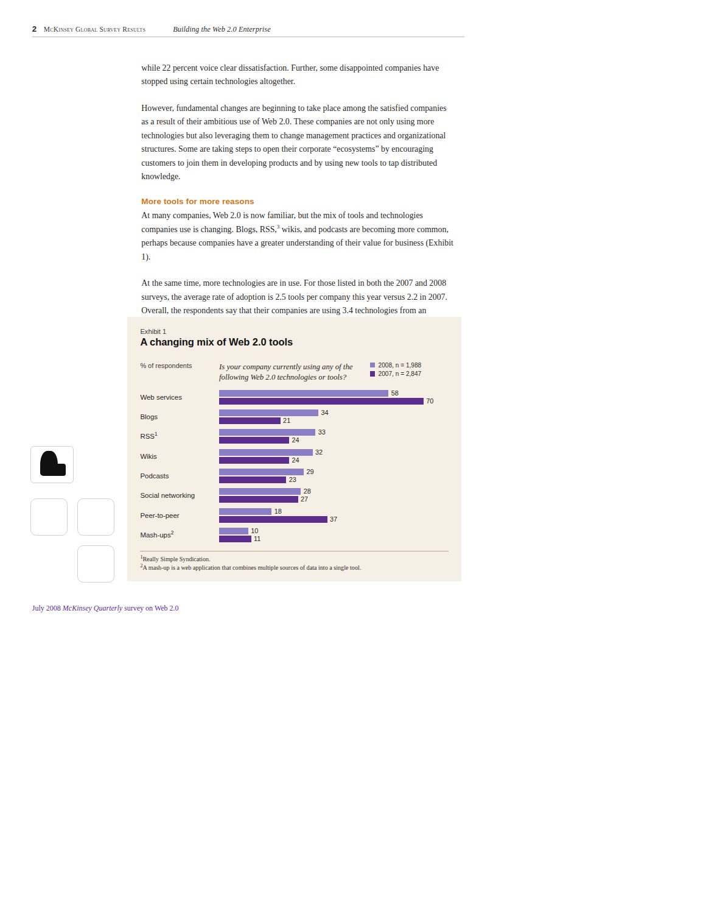2 McKinsey Global Survey Results Building the Web 2.0 Enterprise
while 22 percent voice clear dissatisfaction. Further, some disappointed companies have stopped using certain technologies altogether.
However, fundamental changes are beginning to take place among the satisfied companies as a result of their ambitious use of Web 2.0. These companies are not only using more technologies but also leveraging them to change management practices and organizational structures. Some are taking steps to open their corporate “ecosystems” by encouraging customers to join them in developing products and by using new tools to tap distributed knowledge.
More tools for more reasons
At many companies, Web 2.0 is now familiar, but the mix of tools and technologies companies use is changing. Blogs, RSS,3 wikis, and podcasts are becoming more common, perhaps because companies have a greater understanding of their value for business (Exhibit 1).
At the same time, more technologies are in use. For those listed in both the 2007 and 2008 surveys, the average rate of adoption is 2.5 tools per company this year versus 2.2 in 2007. Overall, the respondents say that their companies are using 3.4 technologies from an expanded list.
3Really Simple Syndication.
Exhibit 1
A changing mix of Web 2.0 tools
% of respondents
Is your company currently using any of the following Web 2.0 technologies or tools?
2008, n = 1,988
2007, n = 2,847
Web services
58
70
Blogs
34
21
RSS1
33
24
Wikis
32
24
Podcasts
29
23
Social networking
28
27
Peer-to-peer
18
37
Mash-ups2
10
11
1Really Simple Syndication.
2A mash-up is a web application that combines multiple sources of data into a single tool.
July 2008 McKinsey Quarterly survey on Web 2.0